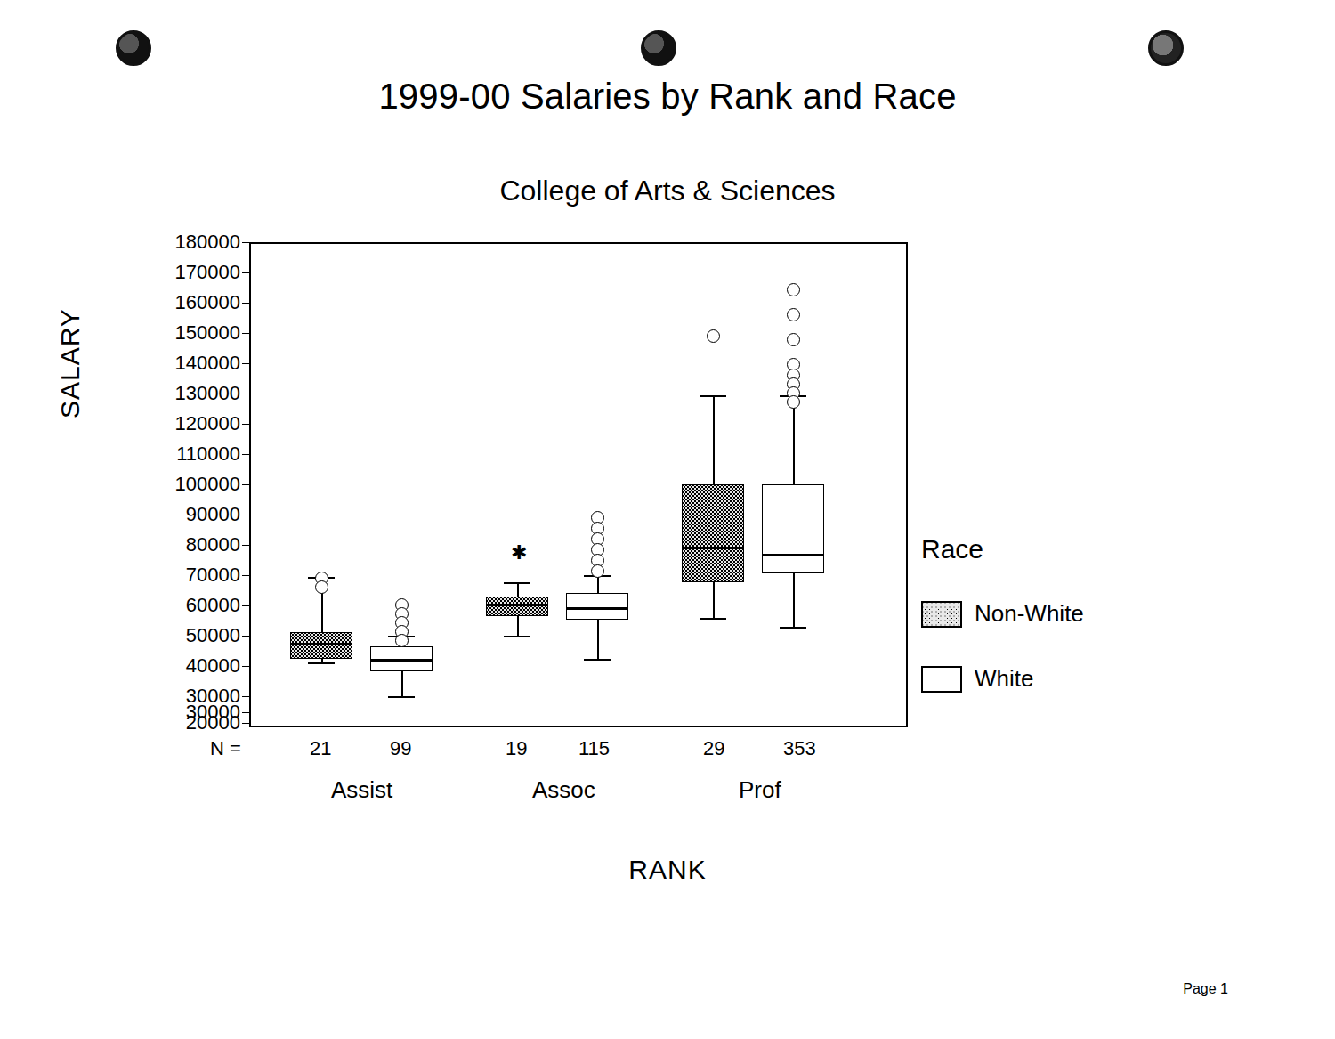1999-00 Salaries by Rank and Race
College of Arts & Sciences
SALARY
180000
170000
160000
150000
140000
130000
120000
110000
100000
90000
80000
70000
60000
50000
40000
30000
30000
20000
✱
N =
21
99
19
115
29
353
Assist
Assoc
Prof
RANK
Race
Non-White
White
Page 1